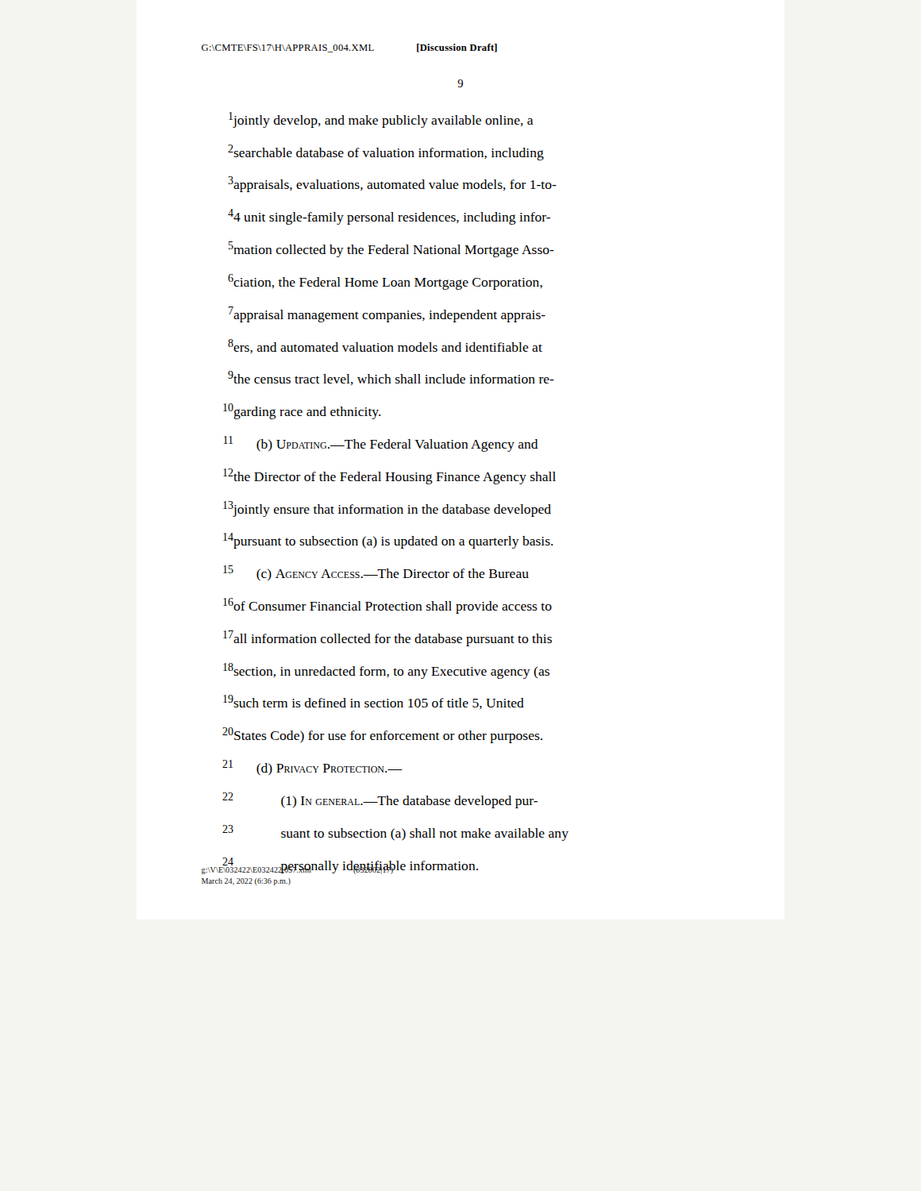G:\CMTE\FS\17\H\APPRAIS_004.XML [Discussion Draft]
9
| 1 | jointly develop, and make publicly available online, a |
| 2 | searchable database of valuation information, including |
| 3 | appraisals, evaluations, automated value models, for 1-to- |
| 4 | 4 unit single-family personal residences, including infor- |
| 5 | mation collected by the Federal National Mortgage Asso- |
| 6 | ciation, the Federal Home Loan Mortgage Corporation, |
| 7 | appraisal management companies, independent apprais- |
| 8 | ers, and automated valuation models and identifiable at |
| 9 | the census tract level, which shall include information re- |
| 10 | garding race and ethnicity. |
| 11 | (b) Updating. —The Federal Valuation Agency and |
| 12 | the Director of the Federal Housing Finance Agency shall |
| 13 | jointly ensure that information in the database developed |
| 14 | pursuant to subsection (a) is updated on a quarterly basis. |
| 15 | (c) Agency Access. —The Director of the Bureau |
| 16 | of Consumer Financial Protection shall provide access to |
| 17 | all information collected for the database pursuant to this |
| 18 | section, in unredacted form, to any Executive agency (as |
| 19 | such term is defined in section 105 of title 5, United |
| 20 | States Code) for use for enforcement or other purposes. |
| 21 | (d) Privacy Protection. — |
| 22 | (1) In general. —The database developed pur- |
| 23 | suant to subsection (a) shall not make available any |
| 24 | personally identifiable information. |
g:\V\E\032422\E032422.057.xml (832802|17)
March 24, 2022 (6:36 p.m.)